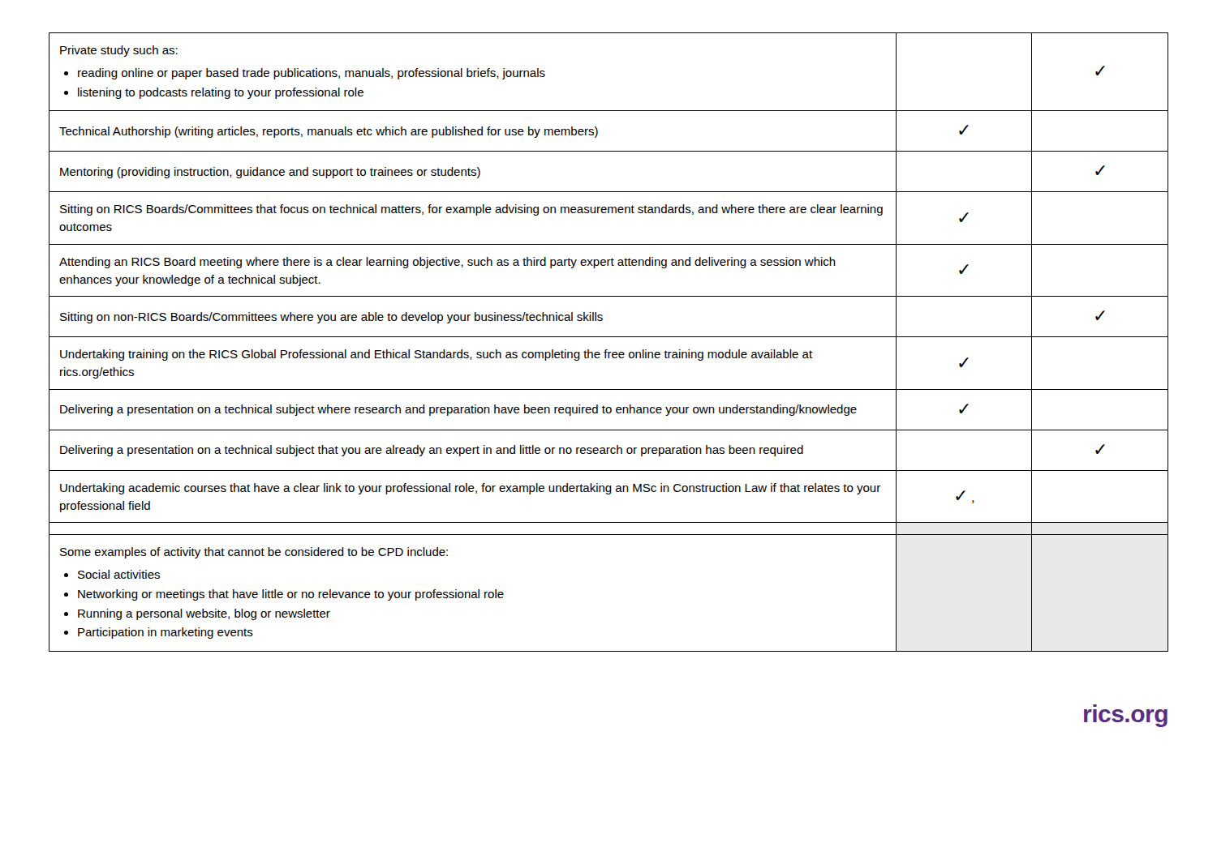| Private study such as: reading online or paper based trade publications, manuals, professional briefs, journals listening to podcasts relating to your professional role | | ✓ |
| Technical Authorship (writing articles, reports, manuals etc which are published for use by members) | ✓ | |
| Mentoring (providing instruction, guidance and support to trainees or students) | | ✓ |
| Sitting on RICS Boards/Committees that focus on technical matters, for example advising on measurement standards, and where there are clear learning outcomes | ✓ | |
| Attending an RICS Board meeting where there is a clear learning objective, such as a third party expert attending and delivering a session which enhances your knowledge of a technical subject. | ✓ | |
| Sitting on non-RICS Boards/Committees where you are able to develop your business/technical skills | | ✓ |
| Undertaking training on the RICS Global Professional and Ethical Standards, such as completing the free online training module available at rics.org/ethics | ✓ | |
| Delivering a presentation on a technical subject where research and preparation have been required to enhance your own understanding/knowledge | ✓ | |
| Delivering a presentation on a technical subject that you are already an expert in and little or no research or preparation has been required | | ✓ |
| Undertaking academic courses that have a clear link to your professional role, for example undertaking an MSc in Construction Law if that relates to your professional field | ✓ | |
| Some examples of activity that cannot be considered to be CPD include: Social activities Networking or meetings that have little or no relevance to your professional role Running a personal website, blog or newsletter Participation in marketing events | | |
rics.org